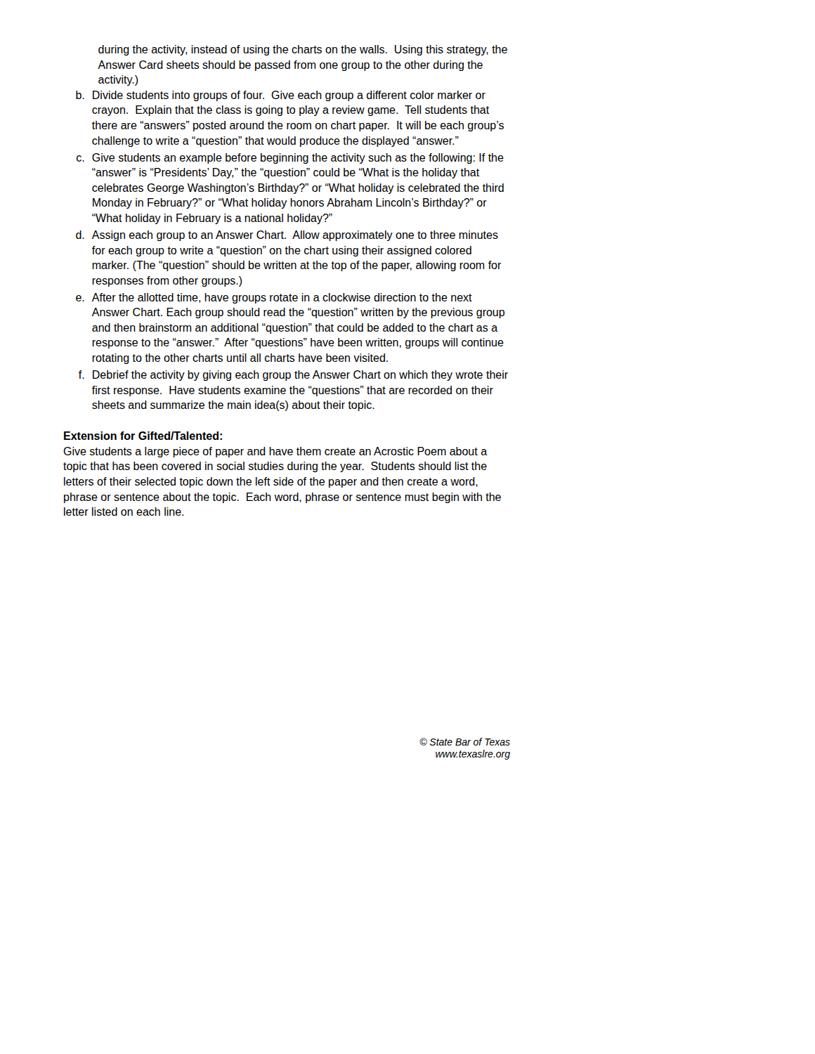during the activity, instead of using the charts on the walls. Using this strategy, the Answer Card sheets should be passed from one group to the other during the activity.)
Divide students into groups of four. Give each group a different color marker or crayon. Explain that the class is going to play a review game. Tell students that there are “answers” posted around the room on chart paper. It will be each group’s challenge to write a “question” that would produce the displayed “answer.”
Give students an example before beginning the activity such as the following: If the “answer” is “Presidents’ Day,” the “question” could be “What is the holiday that celebrates George Washington’s Birthday?” or “What holiday is celebrated the third Monday in February?” or “What holiday honors Abraham Lincoln’s Birthday?” or “What holiday in February is a national holiday?”
Assign each group to an Answer Chart. Allow approximately one to three minutes for each group to write a “question” on the chart using their assigned colored marker. (The “question” should be written at the top of the paper, allowing room for responses from other groups.)
After the allotted time, have groups rotate in a clockwise direction to the next Answer Chart. Each group should read the “question” written by the previous group and then brainstorm an additional “question” that could be added to the chart as a response to the “answer.” After “questions” have been written, groups will continue rotating to the other charts until all charts have been visited.
Debrief the activity by giving each group the Answer Chart on which they wrote their first response. Have students examine the “questions” that are recorded on their sheets and summarize the main idea(s) about their topic.
Extension for Gifted/Talented:
Give students a large piece of paper and have them create an Acrostic Poem about a topic that has been covered in social studies during the year. Students should list the letters of their selected topic down the left side of the paper and then create a word, phrase or sentence about the topic. Each word, phrase or sentence must begin with the letter listed on each line.
© State Bar of Texas
www.texaslre.org